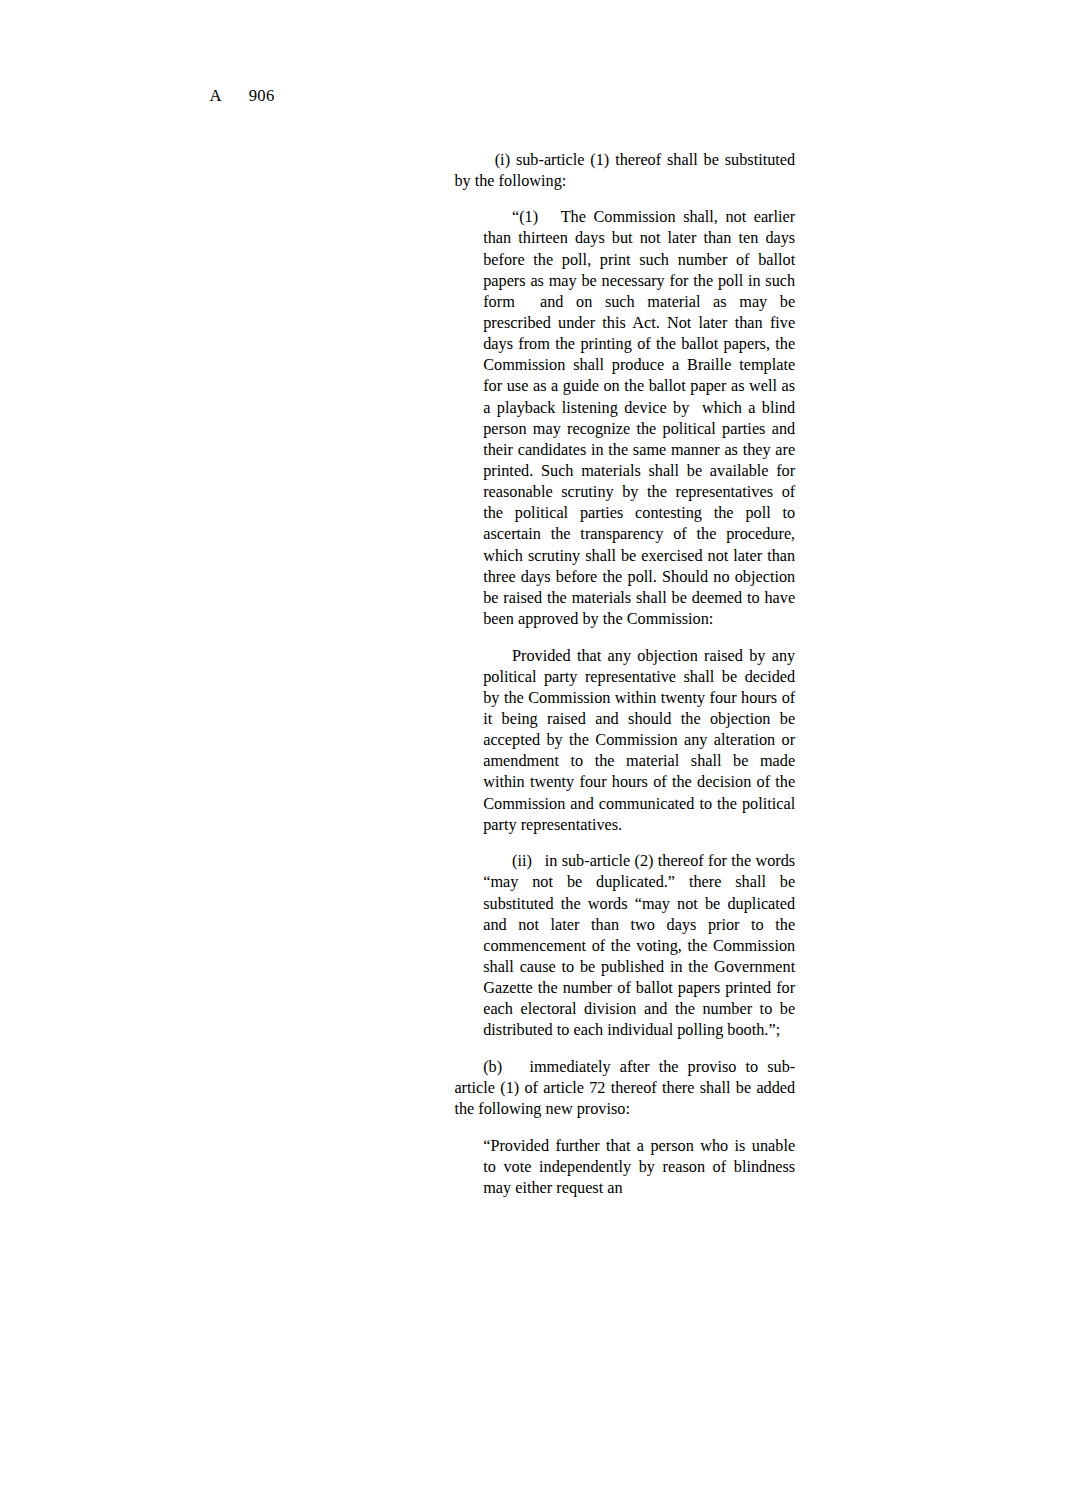A906
(i) sub-article (1) thereof shall be substituted by the following:
“(1) The Commission shall, not earlier than thirteen days but not later than ten days before the poll, print such number of ballot papers as may be necessary for the poll in such form and on such material as may be prescribed under this Act. Not later than five days from the printing of the ballot papers, the Commission shall produce a Braille template for use as a guide on the ballot paper as well as a playback listening device by which a blind person may recognize the political parties and their candidates in the same manner as they are printed. Such materials shall be available for reasonable scrutiny by the representatives of the political parties contesting the poll to ascertain the transparency of the procedure, which scrutiny shall be exercised not later than three days before the poll. Should no objection be raised the materials shall be deemed to have been approved by the Commission:
Provided that any objection raised by any political party representative shall be decided by the Commission within twenty four hours of it being raised and should the objection be accepted by the Commission any alteration or amendment to the material shall be made within twenty four hours of the decision of the Commission and communicated to the political party representatives.
(ii) in sub-article (2) thereof for the words “may not be duplicated.” there shall be substituted the words “may not be duplicated and not later than two days prior to the commencement of the voting, the Commission shall cause to be published in the Government Gazette the number of ballot papers printed for each electoral division and the number to be distributed to each individual polling booth.”;
(b) immediately after the proviso to sub-article (1) of article 72 thereof there shall be added the following new proviso:
“Provided further that a person who is unable to vote independently by reason of blindness may either request an